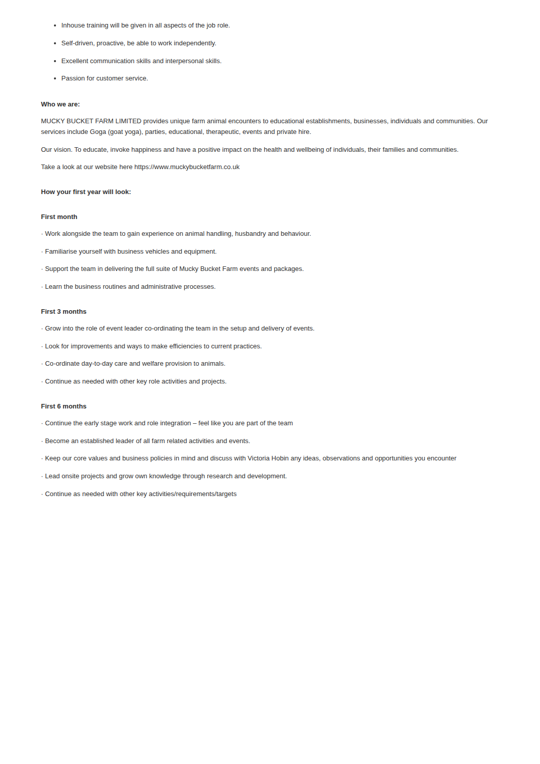Inhouse training will be given in all aspects of the job role.
Self-driven, proactive, be able to work independently.
Excellent communication skills and interpersonal skills.
Passion for customer service.
Who we are:
MUCKY BUCKET FARM LIMITED provides unique farm animal encounters to educational establishments, businesses, individuals and communities. Our services include Goga (goat yoga), parties, educational, therapeutic, events and private hire.
Our vision. To educate, invoke happiness and have a positive impact on the health and wellbeing of individuals, their families and communities.
Take a look at our website here https://www.muckybucketfarm.co.uk
How your first year will look:
First month
· Work alongside the team to gain experience on animal handling, husbandry and behaviour.
· Familiarise yourself with business vehicles and equipment.
· Support the team in delivering the full suite of Mucky Bucket Farm events and packages.
· Learn the business routines and administrative processes.
First 3 months
· Grow into the role of event leader co-ordinating the team in the setup and delivery of events.
· Look for improvements and ways to make efficiencies to current practices.
· Co-ordinate day-to-day care and welfare provision to animals.
· Continue as needed with other key role activities and projects.
First 6 months
· Continue the early stage work and role integration – feel like you are part of the team
· Become an established leader of all farm related activities and events.
· Keep our core values and business policies in mind and discuss with Victoria Hobin any ideas, observations and opportunities you encounter
· Lead onsite projects and grow own knowledge through research and development.
· Continue as needed with other key activities/requirements/targets